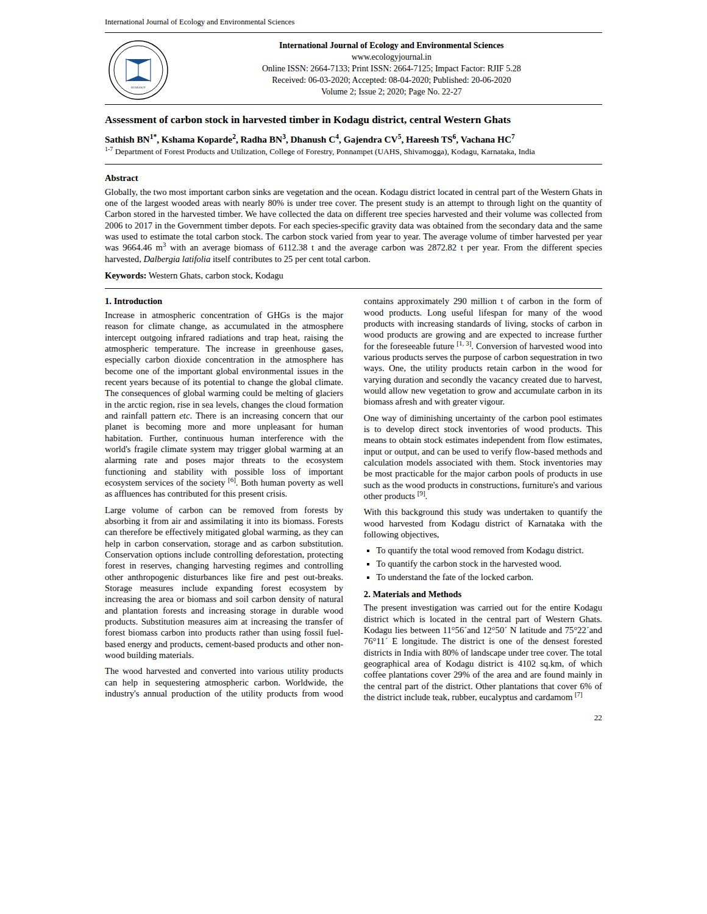International Journal of Ecology and Environmental Sciences
ECOLOGY
International Journal of Ecology and Environmental Sciences
www.ecologyjournal.in
Online ISSN: 2664-7133; Print ISSN: 2664-7125; Impact Factor: RJIF 5.28
Received: 06-03-2020; Accepted: 08-04-2020; Published: 20-06-2020
Volume 2; Issue 2; 2020; Page No. 22-27
Assessment of carbon stock in harvested timber in Kodagu district, central Western Ghats
Sathish BN1*, Kshama Koparde2, Radha BN3, Dhanush C4, Gajendra CV5, Hareesh TS6, Vachana HC7
1-7 Department of Forest Products and Utilization, College of Forestry, Ponnampet (UAHS, Shivamogga), Kodagu, Karnataka, India
Abstract
Globally, the two most important carbon sinks are vegetation and the ocean. Kodagu district located in central part of the Western Ghats in one of the largest wooded areas with nearly 80% is under tree cover. The present study is an attempt to through light on the quantity of Carbon stored in the harvested timber. We have collected the data on different tree species harvested and their volume was collected from 2006 to 2017 in the Government timber depots. For each species-specific gravity data was obtained from the secondary data and the same was used to estimate the total carbon stock. The carbon stock varied from year to year. The average volume of timber harvested per year was 9664.46 m3 with an average biomass of 6112.38 t and the average carbon was 2872.82 t per year. From the different species harvested, Dalbergia latifolia itself contributes to 25 per cent total carbon.
Keywords: Western Ghats, carbon stock, Kodagu
1. Introduction
Increase in atmospheric concentration of GHGs is the major reason for climate change, as accumulated in the atmosphere intercept outgoing infrared radiations and trap heat, raising the atmospheric temperature. The increase in greenhouse gases, especially carbon dioxide concentration in the atmosphere has become one of the important global environmental issues in the recent years because of its potential to change the global climate. The consequences of global warming could be melting of glaciers in the arctic region, rise in sea levels, changes the cloud formation and rainfall pattern etc. There is an increasing concern that our planet is becoming more and more unpleasant for human habitation. Further, continuous human interference with the world's fragile climate system may trigger global warming at an alarming rate and poses major threats to the ecosystem functioning and stability with possible loss of important ecosystem services of the society [6]. Both human poverty as well as affluences has contributed for this present crisis.
Large volume of carbon can be removed from forests by absorbing it from air and assimilating it into its biomass. Forests can therefore be effectively mitigated global warming, as they can help in carbon conservation, storage and as carbon substitution. Conservation options include controlling deforestation, protecting forest in reserves, changing harvesting regimes and controlling other anthropogenic disturbances like fire and pest out-breaks. Storage measures include expanding forest ecosystem by increasing the area or biomass and soil carbon density of natural and plantation forests and increasing storage in durable wood products. Substitution measures aim at increasing the transfer of forest biomass carbon into products rather than using fossil fuel-based energy and products, cement-based products and other non-wood building materials.
The wood harvested and converted into various utility products can help in sequestering atmospheric carbon. Worldwide, the industry's annual production of the utility products from wood contains approximately 290 million t of carbon in the form of wood products. Long useful lifespan for many of the wood products with increasing standards of living, stocks of carbon in wood products are growing and are expected to increase further for the foreseeable future [1, 3]. Conversion of harvested wood into various products serves the purpose of carbon sequestration in two ways. One, the utility products retain carbon in the wood for varying duration and secondly the vacancy created due to harvest, would allow new vegetation to grow and accumulate carbon in its biomass afresh and with greater vigour.
One way of diminishing uncertainty of the carbon pool estimates is to develop direct stock inventories of wood products. This means to obtain stock estimates independent from flow estimates, input or output, and can be used to verify flow-based methods and calculation models associated with them. Stock inventories may be most practicable for the major carbon pools of products in use such as the wood products in constructions, furniture's and various other products [9].
With this background this study was undertaken to quantify the wood harvested from Kodagu district of Karnataka with the following objectives,
To quantify the total wood removed from Kodagu district.
To quantify the carbon stock in the harvested wood.
To understand the fate of the locked carbon.
2. Materials and Methods
The present investigation was carried out for the entire Kodagu district which is located in the central part of Western Ghats. Kodagu lies between 11°56´and 12°50´ N latitude and 75°22´and 76°11´ E longitude. The district is one of the densest forested districts in India with 80% of landscape under tree cover. The total geographical area of Kodagu district is 4102 sq.km, of which coffee plantations cover 29% of the area and are found mainly in the central part of the district. Other plantations that cover 6% of the district include teak, rubber, eucalyptus and cardamom [7]
22